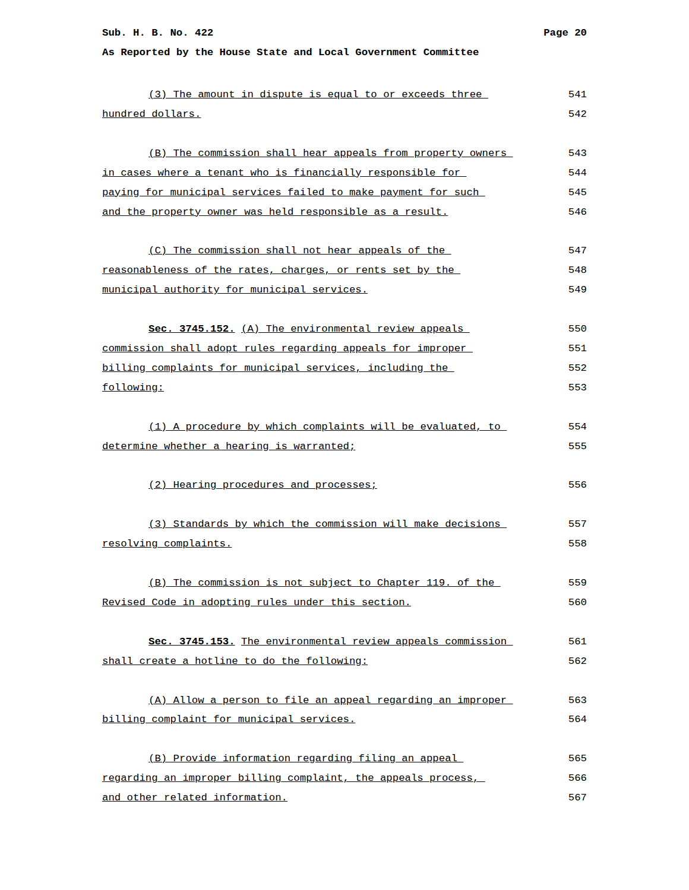Sub. H. B. No. 422
Page 20
As Reported by the House State and Local Government Committee
(3) The amount in dispute is equal to or exceeds three 541
hundred dollars. 542
(B) The commission shall hear appeals from property owners 543
in cases where a tenant who is financially responsible for 544
paying for municipal services failed to make payment for such 545
and the property owner was held responsible as a result. 546
(C) The commission shall not hear appeals of the 547
reasonableness of the rates, charges, or rents set by the 548
municipal authority for municipal services. 549
Sec. 3745.152. (A) The environmental review appeals 550
commission shall adopt rules regarding appeals for improper 551
billing complaints for municipal services, including the 552
following: 553
(1) A procedure by which complaints will be evaluated, to 554
determine whether a hearing is warranted; 555
(2) Hearing procedures and processes; 556
(3) Standards by which the commission will make decisions 557
resolving complaints. 558
(B) The commission is not subject to Chapter 119. of the 559
Revised Code in adopting rules under this section. 560
Sec. 3745.153. The environmental review appeals commission 561
shall create a hotline to do the following: 562
(A) Allow a person to file an appeal regarding an improper 563
billing complaint for municipal services. 564
(B) Provide information regarding filing an appeal 565
regarding an improper billing complaint, the appeals process, 566
and other related information. 567